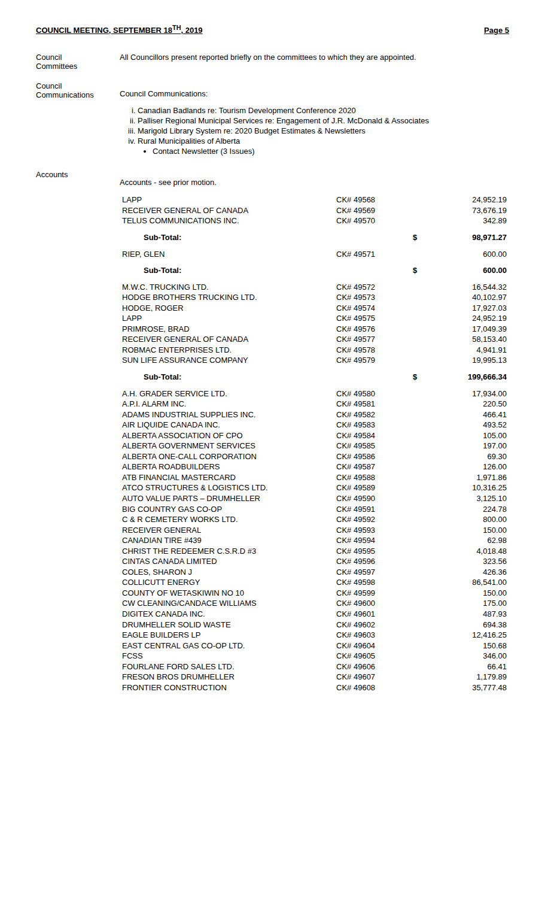Council Meeting, September 18th, 2019 Page 5
Council
Committees
All Councillors present reported briefly on the committees to which they are appointed.
Council
Communications
Council Communications:
Canadian Badlands re: Tourism Development Conference 2020
Palliser Regional Municipal Services re: Engagement of J.R. McDonald & Associates
Marigold Library System re: 2020 Budget Estimates & Newsletters
Rural Municipalities of Alberta
Contact Newsletter (3 Issues)
Accounts
Accounts - see prior motion.
| LAPP | CK# 49568 | 24,952.19 |
| RECEIVER GENERAL OF CANADA | CK# 49569 | 73,676.19 |
| TELUS COMMUNICATIONS INC. | CK# 49570 | 342.89 |
| Sub-Total: | $ | 98,971.27 |
| RIEP, GLEN | CK# 49571 | 600.00 |
| Sub-Total: | $ | 600.00 |
| M.W.C. TRUCKING LTD. | CK# 49572 | 16,544.32 |
| HODGE BROTHERS TRUCKING LTD. | CK# 49573 | 40,102.97 |
| HODGE, ROGER | CK# 49574 | 17,927.03 |
| LAPP | CK# 49575 | 24,952.19 |
| PRIMROSE, BRAD | CK# 49576 | 17,049.39 |
| RECEIVER GENERAL OF CANADA | CK# 49577 | 58,153.40 |
| ROBMAC ENTERPRISES LTD. | CK# 49578 | 4,941.91 |
| SUN LIFE ASSURANCE COMPANY | CK# 49579 | 19,995.13 |
| Sub-Total: | $ | 199,666.34 |
| A.H. GRADER SERVICE LTD. | CK# 49580 | 17,934.00 |
| A.P.I. ALARM INC. | CK# 49581 | 220.50 |
| ADAMS INDUSTRIAL SUPPLIES INC. | CK# 49582 | 466.41 |
| AIR LIQUIDE CANADA INC. | CK# 49583 | 493.52 |
| ALBERTA ASSOCIATION OF CPO | CK# 49584 | 105.00 |
| ALBERTA GOVERNMENT SERVICES | CK# 49585 | 197.00 |
| ALBERTA ONE-CALL CORPORATION | CK# 49586 | 69.30 |
| ALBERTA ROADBUILDERS | CK# 49587 | 126.00 |
| ATB FINANCIAL MASTERCARD | CK# 49588 | 1,971.86 |
| ATCO STRUCTURES & LOGISTICS LTD. | CK# 49589 | 10,316.25 |
| AUTO VALUE PARTS – DRUMHELLER | CK# 49590 | 3,125.10 |
| BIG COUNTRY GAS CO-OP | CK# 49591 | 224.78 |
| C & R CEMETERY WORKS LTD. | CK# 49592 | 800.00 |
| RECEIVER GENERAL | CK# 49593 | 150.00 |
| CANADIAN TIRE #439 | CK# 49594 | 62.98 |
| CHRIST THE REDEEMER C.S.R.D #3 | CK# 49595 | 4,018.48 |
| CINTAS CANADA LIMITED | CK# 49596 | 323.56 |
| COLES, SHARON J | CK# 49597 | 426.36 |
| COLLICUTT ENERGY | CK# 49598 | 86,541.00 |
| COUNTY OF WETASKIWIN NO 10 | CK# 49599 | 150.00 |
| CW CLEANING/CANDACE WILLIAMS | CK# 49600 | 175.00 |
| DIGITEX CANADA INC. | CK# 49601 | 487.93 |
| DRUMHELLER SOLID WASTE | CK# 49602 | 694.38 |
| EAGLE BUILDERS LP | CK# 49603 | 12,416.25 |
| EAST CENTRAL GAS CO-OP LTD. | CK# 49604 | 150.68 |
| FCSS | CK# 49605 | 346.00 |
| FOURLANE FORD SALES LTD. | CK# 49606 | 66.41 |
| FRESON BROS DRUMHELLER | CK# 49607 | 1,179.89 |
| FRONTIER CONSTRUCTION | CK# 49608 | 35,777.48 |